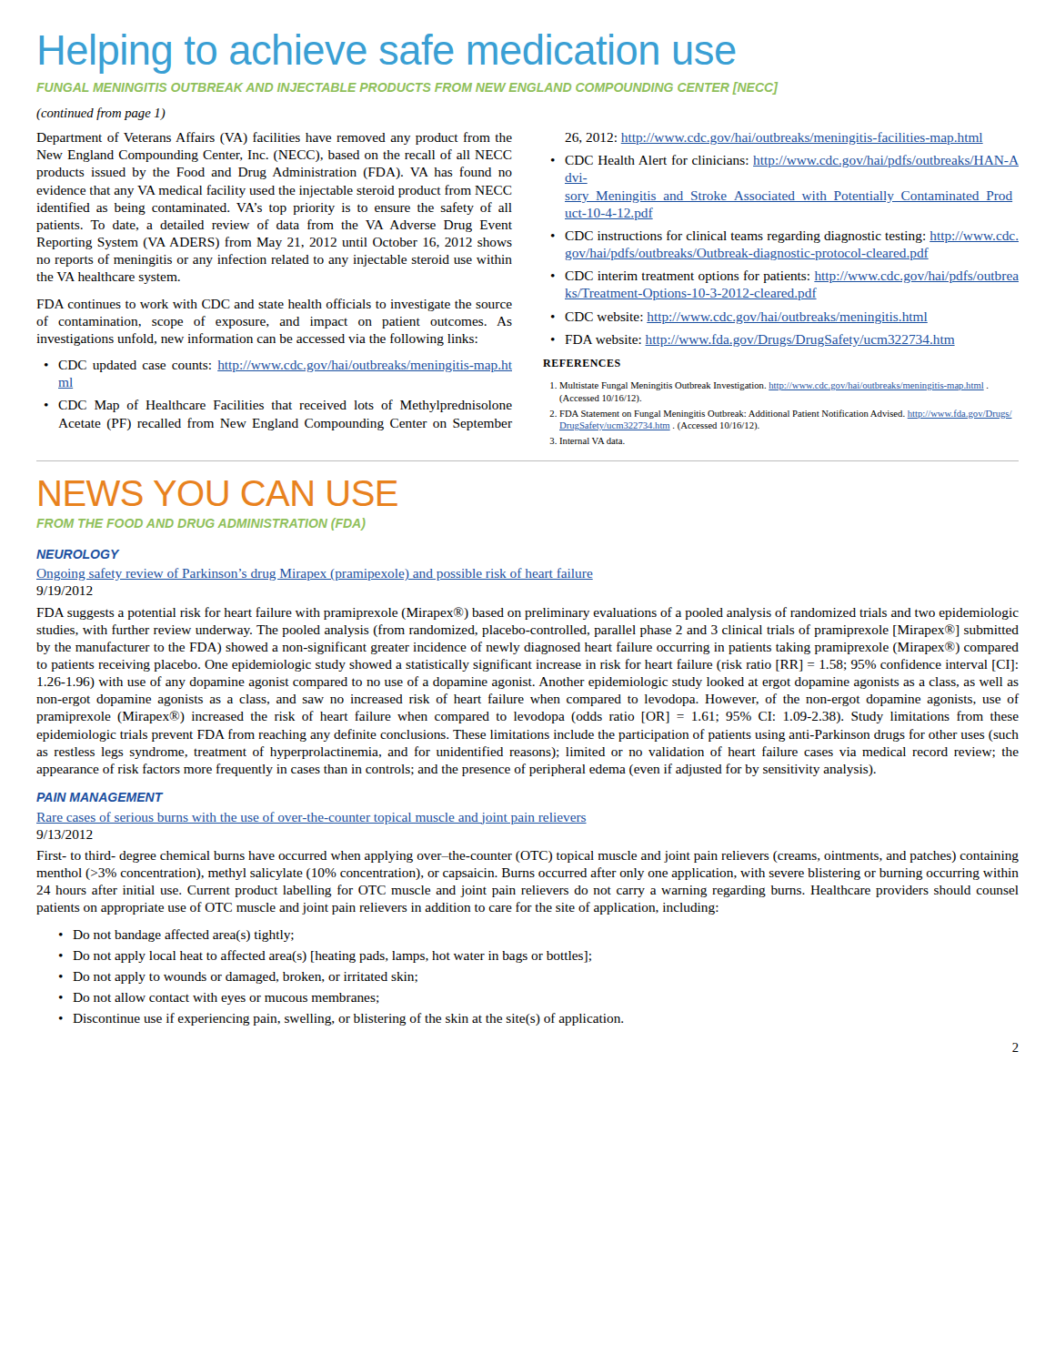Helping to achieve safe medication use
FUNGAL MENINGITIS OUTBREAK AND INJECTABLE PRODUCTS FROM NEW ENGLAND COMPOUNDING CENTER [NECC]
(continued from page 1)
Department of Veterans Affairs (VA) facilities have removed any product from the New England Compounding Center, Inc. (NECC), based on the recall of all NECC products issued by the Food and Drug Administration (FDA). VA has found no evidence that any VA medical facility used the injectable steroid product from NECC identified as being contaminated. VA’s top priority is to ensure the safety of all patients. To date, a detailed review of data from the VA Adverse Drug Event Reporting System (VA ADERS) from May 21, 2012 until October 16, 2012 shows no reports of meningitis or any infection related to any injectable steroid use within the VA healthcare system.
FDA continues to work with CDC and state health officials to investigate the source of contamination, scope of exposure, and impact on patient outcomes. As investigations unfold, new information can be accessed via the following links:
CDC updated case counts: http://www.cdc.gov/hai/outbreaks/meningitis-map.html
CDC Map of Healthcare Facilities that received lots of Methylprednisolone Acetate (PF) recalled from New England Compounding Center on September 26, 2012: http://www.cdc.gov/hai/outbreaks/meningitis-facilities-map.html
CDC Health Alert for clinicians: http://www.cdc.gov/hai/pdfs/outbreaks/HAN-Advi-
sory_Meningitis_and_Stroke_Associated_with_Potentially_Contaminated_Product-10-4-12.pdf
CDC instructions for clinical teams regarding diagnostic testing: http://www.cdc.gov/hai/pdfs/outbreaks/Outbreak-diagnostic-protocol-cleared.pdf
CDC interim treatment options for patients: http://www.cdc.gov/hai/pdfs/outbreaks/Treatment-Options-10-3-2012-cleared.pdf
CDC website: http://www.cdc.gov/hai/outbreaks/meningitis.html
FDA website: http://www.fda.gov/Drugs/DrugSafety/ucm322734.htm
REFERENCES
Multistate Fungal Meningitis Outbreak Investigation. http://www.cdc.gov/hai/outbreaks/meningitis-map.html . (Accessed 10/16/12).
FDA Statement on Fungal Meningitis Outbreak: Additional Patient Notification Advised. http://www.fda.gov/Drugs/DrugSafety/ucm322734.htm . (Accessed 10/16/12).
Internal VA data.
NEWS YOU CAN USE
FROM THE FOOD AND DRUG ADMINISTRATION (FDA)
NEUROLOGY
Ongoing safety review of Parkinson’s drug Mirapex (pramipexole) and possible risk of heart failure
9/19/2012
FDA suggests a potential risk for heart failure with pramiprexole (Mirapex®) based on preliminary evaluations of a pooled analysis of randomized trials and two epidemiologic studies, with further review underway. The pooled analysis (from randomized, placebo-controlled, parallel phase 2 and 3 clinical trials of pramiprexole [Mirapex®] submitted by the manufacturer to the FDA) showed a non-significant greater incidence of newly diagnosed heart failure occurring in patients taking pramiprexole (Mirapex®) compared to patients receiving placebo. One epidemiologic study showed a statistically significant increase in risk for heart failure (risk ratio [RR] = 1.58; 95% confidence interval [CI]: 1.26-1.96) with use of any dopamine agonist compared to no use of a dopamine agonist. Another epidemiologic study looked at ergot dopamine agonists as a class, as well as non-ergot dopamine agonists as a class, and saw no increased risk of heart failure when compared to levodopa. However, of the non-ergot dopamine agonists, use of pramiprexole (Mirapex®) increased the risk of heart failure when compared to levodopa (odds ratio [OR] = 1.61; 95% CI: 1.09-2.38). Study limitations from these epidemiologic trials prevent FDA from reaching any definite conclusions. These limitations include the participation of patients using anti-Parkinson drugs for other uses (such as restless legs syndrome, treatment of hyperprolactinemia, and for unidentified reasons); limited or no validation of heart failure cases via medical record review; the appearance of risk factors more frequently in cases than in controls; and the presence of peripheral edema (even if adjusted for by sensitivity analysis).
PAIN MANAGEMENT
Rare cases of serious burns with the use of over-the-counter topical muscle and joint pain relievers
9/13/2012
First- to third- degree chemical burns have occurred when applying over–the-counter (OTC) topical muscle and joint pain relievers (creams, ointments, and patches) containing menthol (>3% concentration), methyl salicylate (10% concentration), or capsaicin. Burns occurred after only one application, with severe blistering or burning occurring within 24 hours after initial use. Current product labelling for OTC muscle and joint pain relievers do not carry a warning regarding burns. Healthcare providers should counsel patients on appropriate use of OTC muscle and joint pain relievers in addition to care for the site of application, including:
Do not bandage affected area(s) tightly;
Do not apply local heat to affected area(s) [heating pads, lamps, hot water in bags or bottles];
Do not apply to wounds or damaged, broken, or irritated skin;
Do not allow contact with eyes or mucous membranes;
Discontinue use if experiencing pain, swelling, or blistering of the skin at the site(s) of application.
2